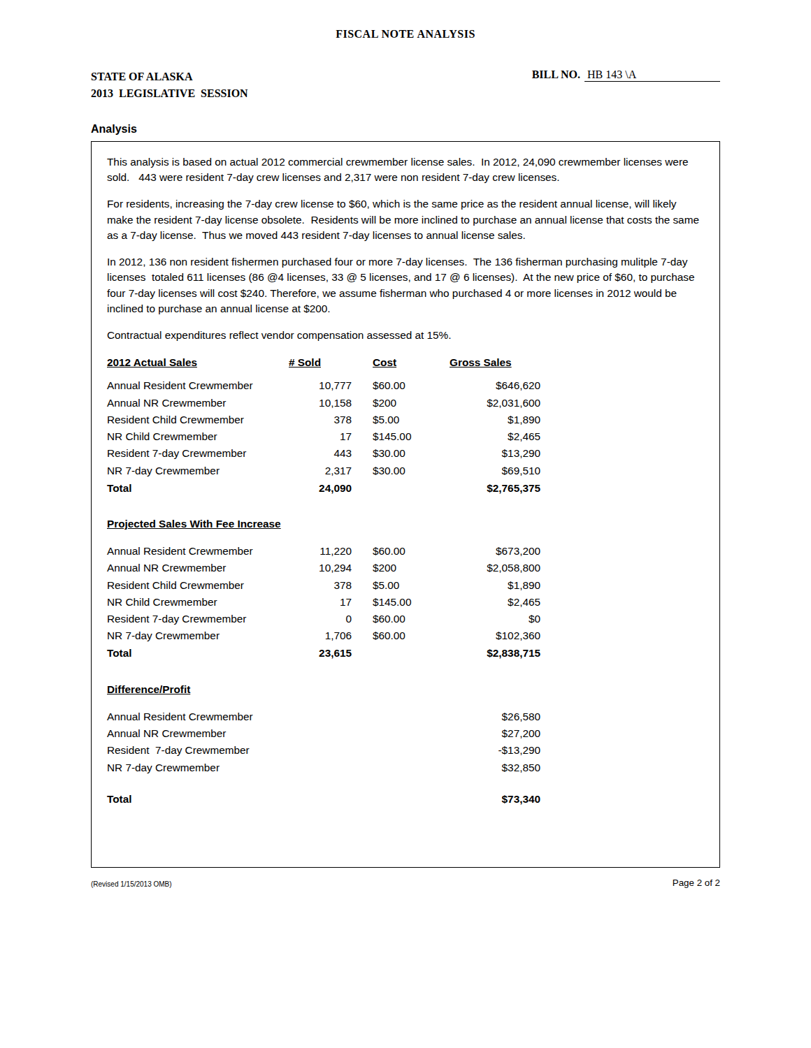FISCAL NOTE ANALYSIS
STATE OF ALASKA
2013 LEGISLATIVE SESSION
BILL NO. HB 143 \A
Analysis
This analysis is based on actual 2012 commercial crewmember license sales. In 2012, 24,090 crewmember licenses were sold. 443 were resident 7-day crew licenses and 2,317 were non resident 7-day crew licenses.
For residents, increasing the 7-day crew license to $60, which is the same price as the resident annual license, will likely make the resident 7-day license obsolete. Residents will be more inclined to purchase an annual license that costs the same as a 7-day license. Thus we moved 443 resident 7-day licenses to annual license sales.
In 2012, 136 non resident fishermen purchased four or more 7-day licenses. The 136 fisherman purchasing mulitple 7-day licenses totaled 611 licenses (86 @4 licenses, 33 @ 5 licenses, and 17 @ 6 licenses). At the new price of $60, to purchase four 7-day licenses will cost $240. Therefore, we assume fisherman who purchased 4 or more licenses in 2012 would be inclined to purchase an annual license at $200.
Contractual expenditures reflect vendor compensation assessed at 15%.
| 2012 Actual Sales | # Sold | Cost | Gross Sales |
| --- | --- | --- | --- |
| Annual Resident Crewmember | 10,777 | $60.00 | $646,620 |
| Annual NR Crewmember | 10,158 | $200 | $2,031,600 |
| Resident Child Crewmember | 378 | $5.00 | $1,890 |
| NR Child Crewmember | 17 | $145.00 | $2,465 |
| Resident 7-day Crewmember | 443 | $30.00 | $13,290 |
| NR 7-day Crewmember | 2,317 | $30.00 | $69,510 |
| Total | 24,090 | | $2,765,375 |
Projected Sales With Fee Increase
| Annual Resident Crewmember | 11,220 | $60.00 | $673,200 |
| Annual NR Crewmember | 10,294 | $200 | $2,058,800 |
| Resident Child Crewmember | 378 | $5.00 | $1,890 |
| NR Child Crewmember | 17 | $145.00 | $2,465 |
| Resident 7-day Crewmember | 0 | $60.00 | $0 |
| NR 7-day Crewmember | 1,706 | $60.00 | $102,360 |
| Total | 23,615 | | $2,838,715 |
Difference/Profit
| Annual Resident Crewmember | | $26,580 |
| Annual NR Crewmember | | $27,200 |
| Resident 7-day Crewmember | | -$13,290 |
| NR 7-day Crewmember | | $32,850 |
| Total | | $73,340 |
(Revised 1/15/2013 OMB)
Page 2 of 2